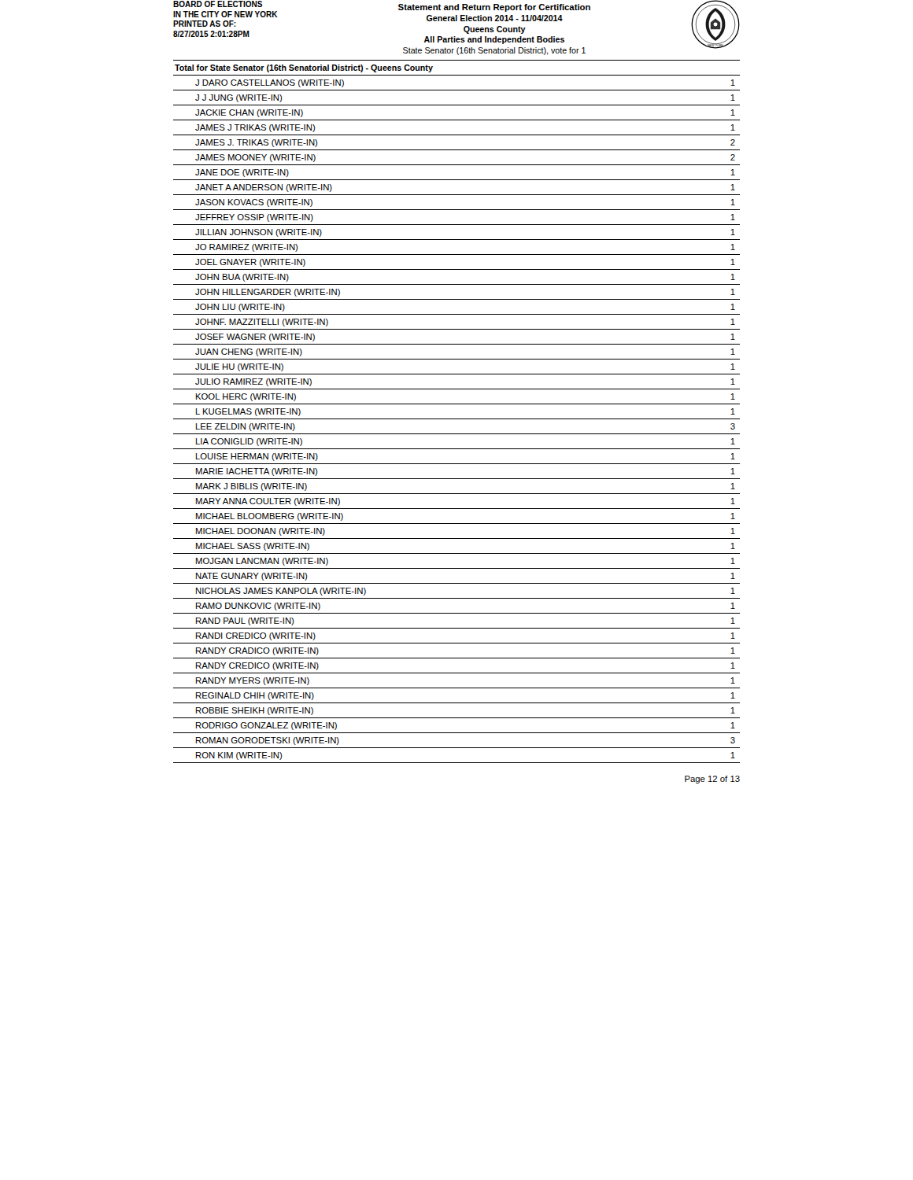BOARD OF ELECTIONS
IN THE CITY OF NEW YORK
PRINTED AS OF:
8/27/2015 2:01:28PM
Statement and Return Report for Certification
General Election 2014 - 11/04/2014
Queens County
All Parties and Independent Bodies
State Senator (16th Senatorial District), vote for 1
NEW YORK
Total for State Senator (16th Senatorial District) - Queens County
| J DARO CASTELLANOS (WRITE-IN) | 1 |
| J J JUNG (WRITE-IN) | 1 |
| JACKIE CHAN (WRITE-IN) | 1 |
| JAMES J TRIKAS (WRITE-IN) | 1 |
| JAMES J. TRIKAS (WRITE-IN) | 2 |
| JAMES MOONEY (WRITE-IN) | 2 |
| JANE DOE (WRITE-IN) | 1 |
| JANET A ANDERSON (WRITE-IN) | 1 |
| JASON KOVACS (WRITE-IN) | 1 |
| JEFFREY OSSIP (WRITE-IN) | 1 |
| JILLIAN JOHNSON (WRITE-IN) | 1 |
| JO RAMIREZ (WRITE-IN) | 1 |
| JOEL GNAYER (WRITE-IN) | 1 |
| JOHN BUA (WRITE-IN) | 1 |
| JOHN HILLENGARDER (WRITE-IN) | 1 |
| JOHN LIU (WRITE-IN) | 1 |
| JOHNF. MAZZITELLI (WRITE-IN) | 1 |
| JOSEF WAGNER (WRITE-IN) | 1 |
| JUAN CHENG (WRITE-IN) | 1 |
| JULIE HU (WRITE-IN) | 1 |
| JULIO RAMIREZ (WRITE-IN) | 1 |
| KOOL HERC (WRITE-IN) | 1 |
| L KUGELMAS (WRITE-IN) | 1 |
| LEE ZELDIN (WRITE-IN) | 3 |
| LIA CONIGLID (WRITE-IN) | 1 |
| LOUISE HERMAN (WRITE-IN) | 1 |
| MARIE IACHETTA (WRITE-IN) | 1 |
| MARK J BIBLIS (WRITE-IN) | 1 |
| MARY ANNA COULTER (WRITE-IN) | 1 |
| MICHAEL BLOOMBERG (WRITE-IN) | 1 |
| MICHAEL DOONAN (WRITE-IN) | 1 |
| MICHAEL SASS (WRITE-IN) | 1 |
| MOJGAN LANCMAN (WRITE-IN) | 1 |
| NATE GUNARY (WRITE-IN) | 1 |
| NICHOLAS JAMES KANPOLA (WRITE-IN) | 1 |
| RAMO DUNKOVIC (WRITE-IN) | 1 |
| RAND PAUL (WRITE-IN) | 1 |
| RANDI CREDICO (WRITE-IN) | 1 |
| RANDY CRADICO (WRITE-IN) | 1 |
| RANDY CREDICO (WRITE-IN) | 1 |
| RANDY MYERS (WRITE-IN) | 1 |
| REGINALD CHIH (WRITE-IN) | 1 |
| ROBBIE SHEIKH (WRITE-IN) | 1 |
| RODRIGO GONZALEZ (WRITE-IN) | 1 |
| ROMAN GORODETSKI (WRITE-IN) | 3 |
| RON KIM (WRITE-IN) | 1 |
Page 12 of 13